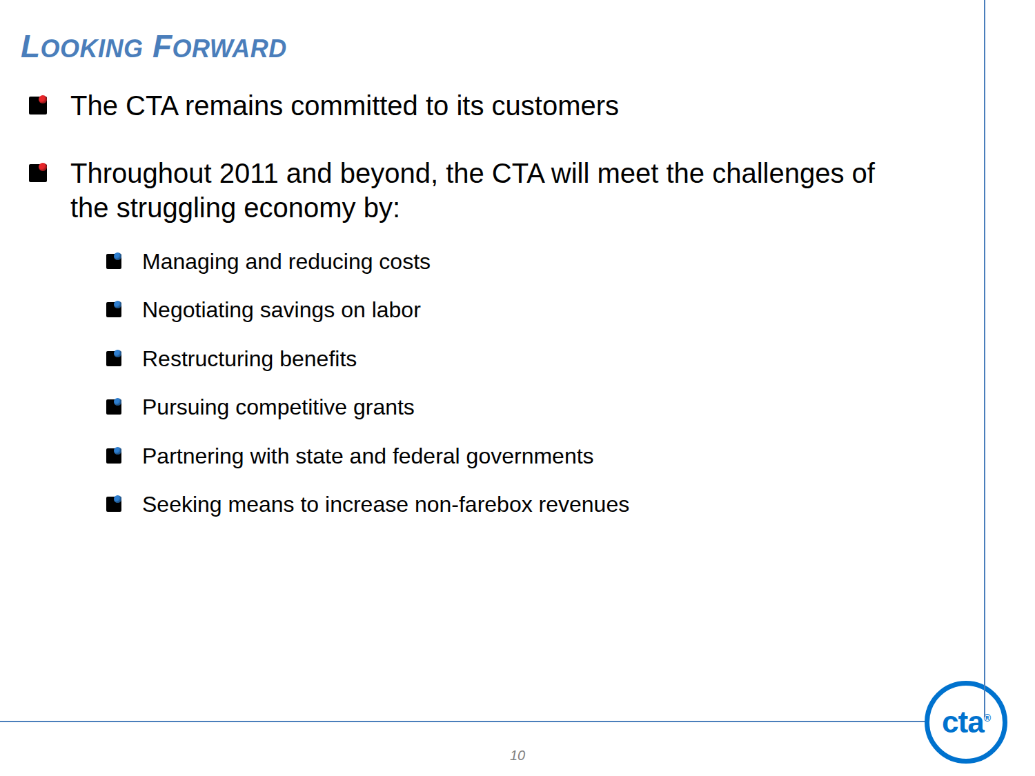LOOKING FORWARD
The CTA remains committed to its customers
Throughout 2011 and beyond, the CTA will meet the challenges of the struggling economy by:
Managing and reducing costs
Negotiating savings on labor
Restructuring benefits
Pursuing competitive grants
Partnering with state and federal governments
Seeking means to increase non-farebox revenues
10
cta®